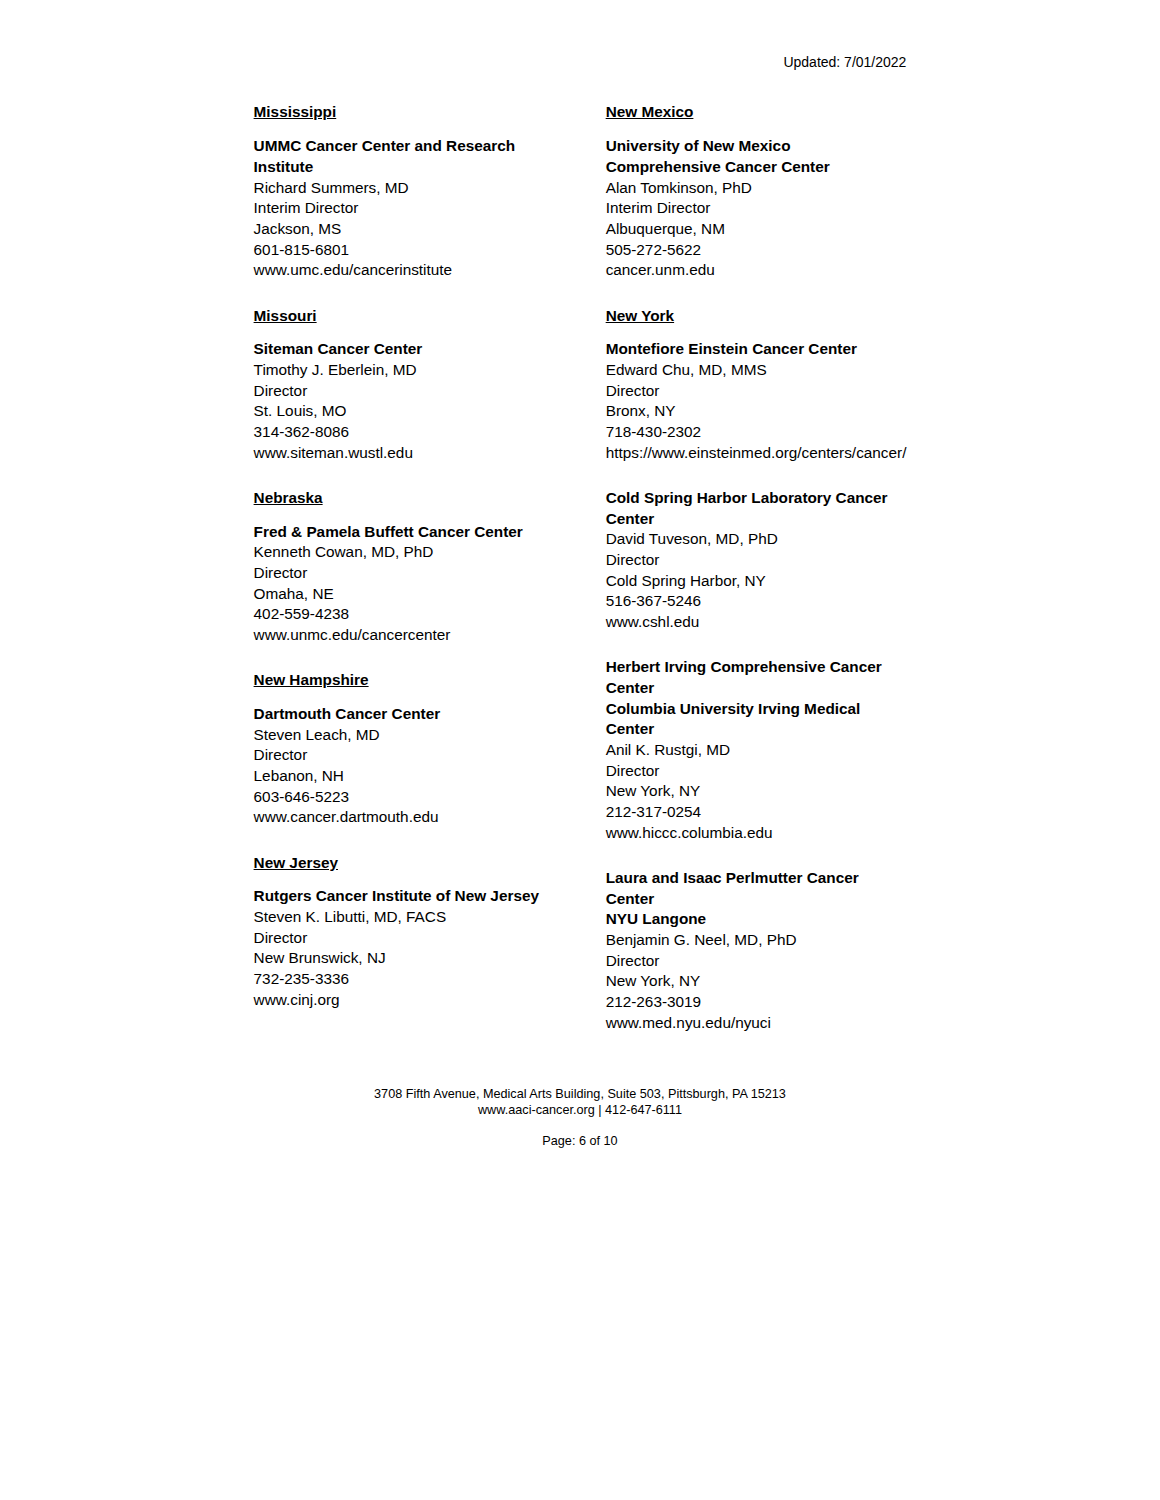Updated: 7/01/2022
Mississippi
UMMC Cancer Center and Research Institute
Richard Summers, MD
Interim Director
Jackson, MS
601-815-6801
www.umc.edu/cancerinstitute
Missouri
Siteman Cancer Center
Timothy J. Eberlein, MD
Director
St. Louis, MO
314-362-8086
www.siteman.wustl.edu
Nebraska
Fred & Pamela Buffett Cancer Center
Kenneth Cowan, MD, PhD
Director
Omaha, NE
402-559-4238
www.unmc.edu/cancercenter
New Hampshire
Dartmouth Cancer Center
Steven Leach, MD
Director
Lebanon, NH
603-646-5223
www.cancer.dartmouth.edu
New Jersey
Rutgers Cancer Institute of New Jersey
Steven K. Libutti, MD, FACS
Director
New Brunswick, NJ
732-235-3336
www.cinj.org
New Mexico
University of New Mexico
Comprehensive Cancer Center
Alan Tomkinson, PhD
Interim Director
Albuquerque, NM
505-272-5622
cancer.unm.edu
New York
Montefiore Einstein Cancer Center
Edward Chu, MD, MMS
Director
Bronx, NY
718-430-2302
https://www.einsteinmed.org/centers/cancer/
Cold Spring Harbor Laboratory Cancer Center
David Tuveson, MD, PhD
Director
Cold Spring Harbor, NY
516-367-5246
www.cshl.edu
Herbert Irving Comprehensive Cancer Center
Columbia University Irving Medical Center
Anil K. Rustgi, MD
Director
New York, NY
212-317-0254
www.hiccc.columbia.edu
Laura and Isaac Perlmutter Cancer Center
NYU Langone
Benjamin G. Neel, MD, PhD
Director
New York, NY
212-263-3019
www.med.nyu.edu/nyuci
3708 Fifth Avenue, Medical Arts Building, Suite 503, Pittsburgh, PA 15213
www.aaci-cancer.org | 412-647-6111
Page: 6 of 10